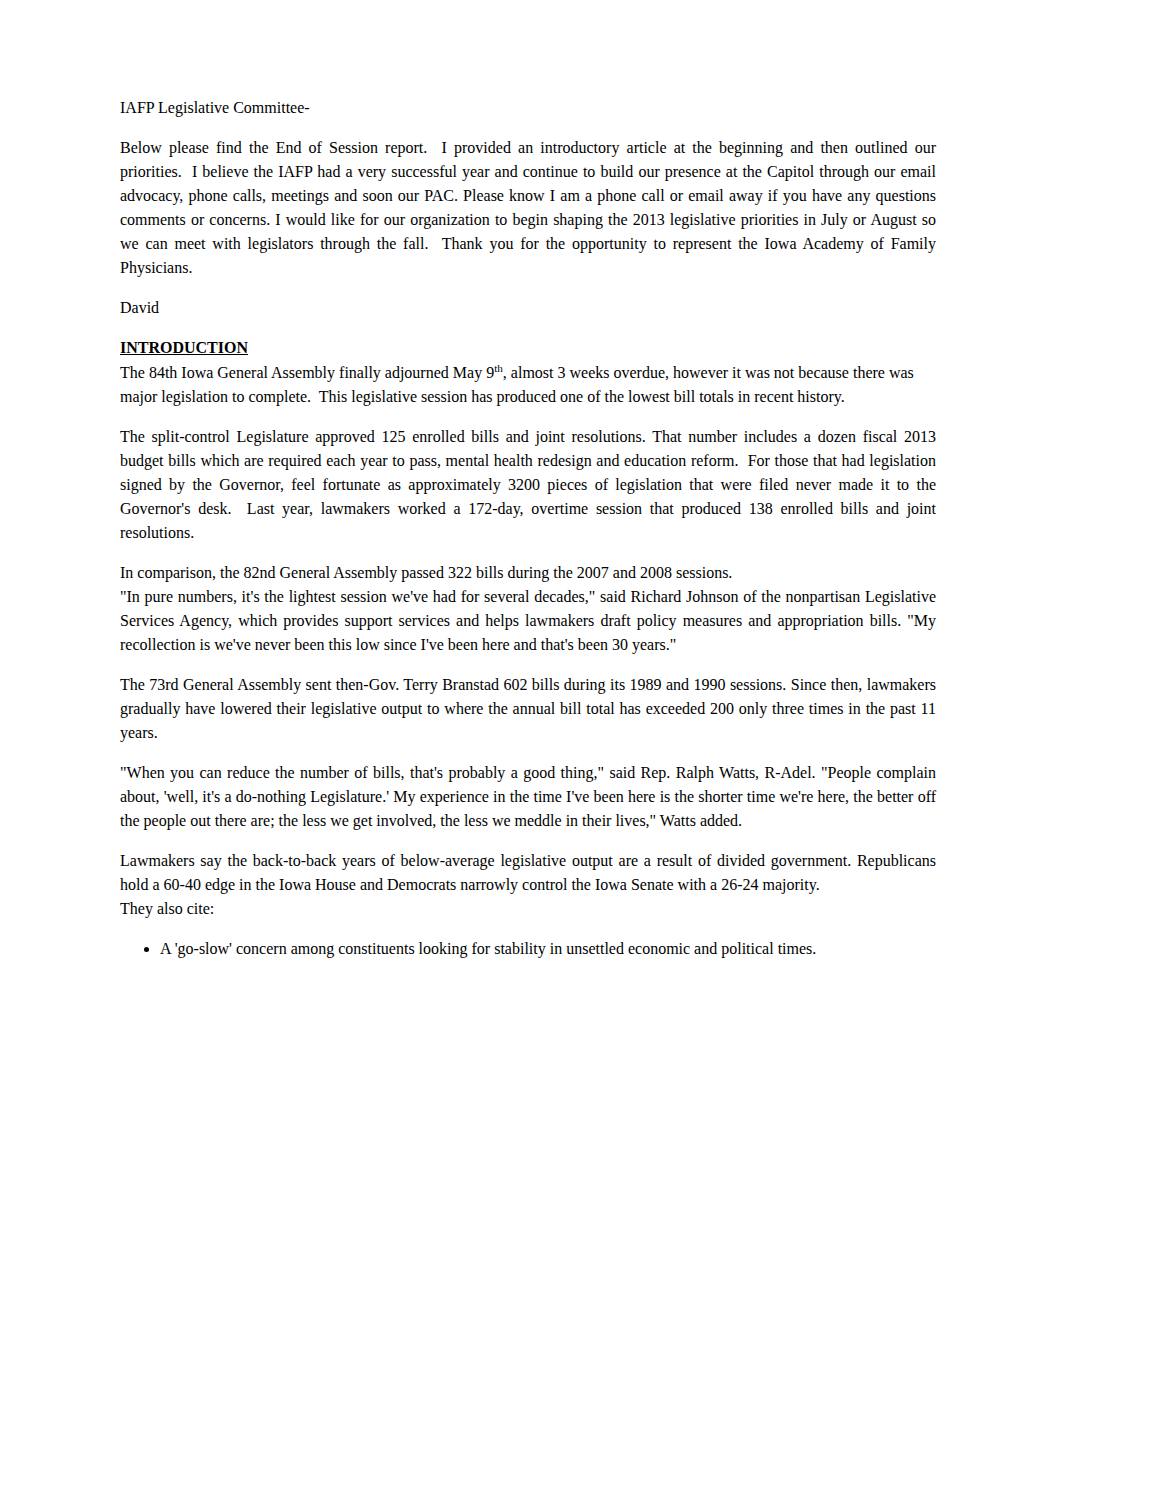IAFP Legislative Committee-
Below please find the End of Session report. I provided an introductory article at the beginning and then outlined our priorities. I believe the IAFP had a very successful year and continue to build our presence at the Capitol through our email advocacy, phone calls, meetings and soon our PAC. Please know I am a phone call or email away if you have any questions comments or concerns. I would like for our organization to begin shaping the 2013 legislative priorities in July or August so we can meet with legislators through the fall. Thank you for the opportunity to represent the Iowa Academy of Family Physicians.
David
INTRODUCTION
The 84th Iowa General Assembly finally adjourned May 9th, almost 3 weeks overdue, however it was not because there was major legislation to complete. This legislative session has produced one of the lowest bill totals in recent history.
The split-control Legislature approved 125 enrolled bills and joint resolutions. That number includes a dozen fiscal 2013 budget bills which are required each year to pass, mental health redesign and education reform. For those that had legislation signed by the Governor, feel fortunate as approximately 3200 pieces of legislation that were filed never made it to the Governor's desk. Last year, lawmakers worked a 172-day, overtime session that produced 138 enrolled bills and joint resolutions.
In comparison, the 82nd General Assembly passed 322 bills during the 2007 and 2008 sessions.
"In pure numbers, it's the lightest session we've had for several decades," said Richard Johnson of the nonpartisan Legislative Services Agency, which provides support services and helps lawmakers draft policy measures and appropriation bills. "My recollection is we've never been this low since I've been here and that's been 30 years."
The 73rd General Assembly sent then-Gov. Terry Branstad 602 bills during its 1989 and 1990 sessions. Since then, lawmakers gradually have lowered their legislative output to where the annual bill total has exceeded 200 only three times in the past 11 years.
"When you can reduce the number of bills, that's probably a good thing," said Rep. Ralph Watts, R-Adel. "People complain about, 'well, it's a do-nothing Legislature.' My experience in the time I've been here is the shorter time we're here, the better off the people out there are; the less we get involved, the less we meddle in their lives," Watts added.
Lawmakers say the back-to-back years of below-average legislative output are a result of divided government. Republicans hold a 60-40 edge in the Iowa House and Democrats narrowly control the Iowa Senate with a 26-24 majority.
They also cite:
A 'go-slow' concern among constituents looking for stability in unsettled economic and political times.